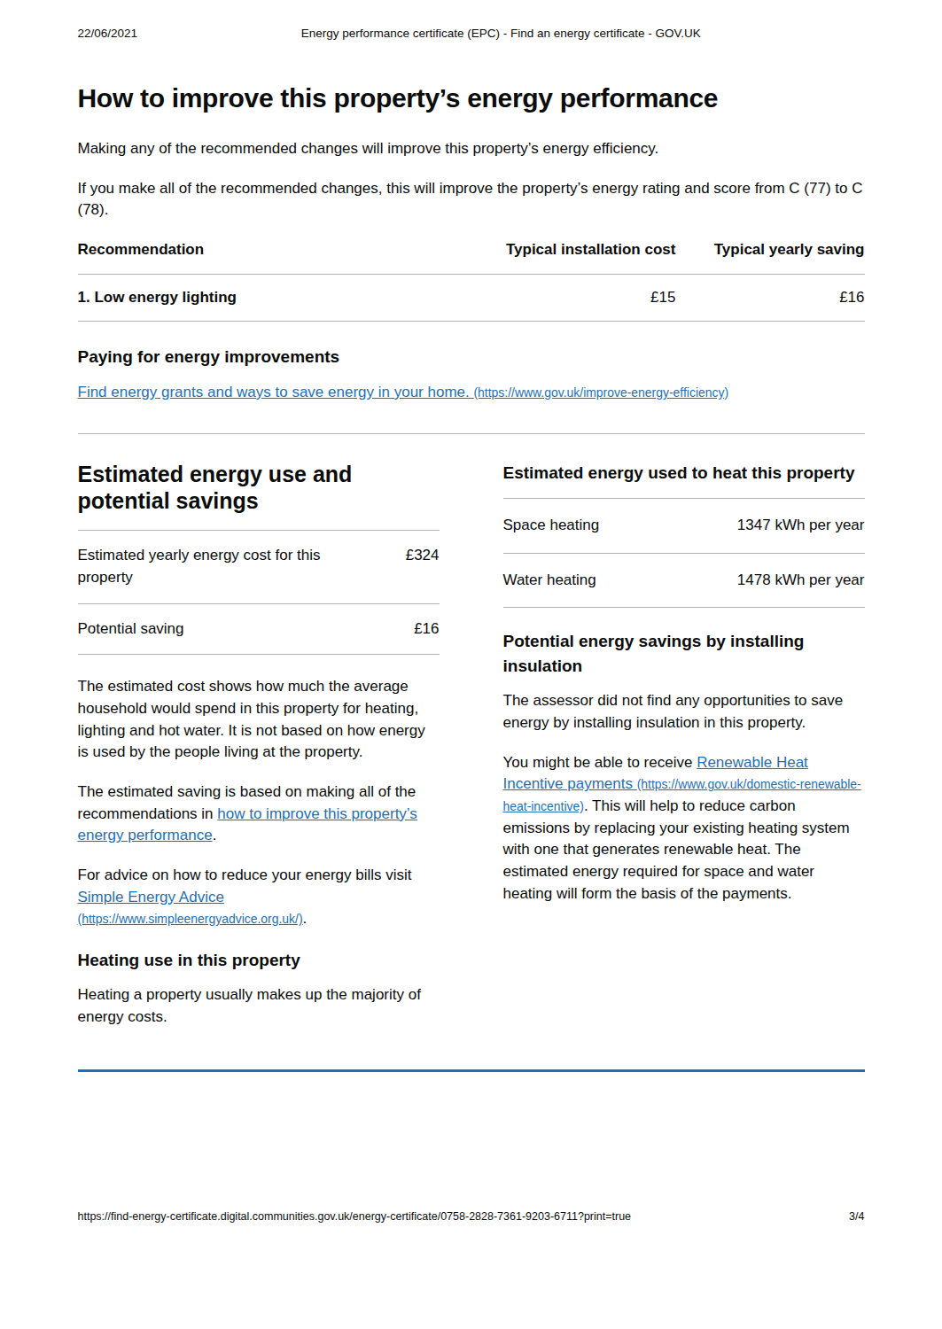22/06/2021 Energy performance certificate (EPC) - Find an energy certificate - GOV.UK
How to improve this property’s energy performance
Making any of the recommended changes will improve this property’s energy efficiency.
If you make all of the recommended changes, this will improve the property’s energy rating and score from C (77) to C (78).
| Recommendation | Typical installation cost | Typical yearly saving |
| --- | --- | --- |
| 1. Low energy lighting | £15 | £16 |
Paying for energy improvements
Find energy grants and ways to save energy in your home. (https://www.gov.uk/improve-energy-efficiency)
Estimated energy use and potential savings
| Estimated yearly energy cost for this property | £324 |
| Potential saving | £16 |
The estimated cost shows how much the average household would spend in this property for heating, lighting and hot water. It is not based on how energy is used by the people living at the property.
The estimated saving is based on making all of the recommendations in how to improve this property’s energy performance.
For advice on how to reduce your energy bills visit Simple Energy Advice (https://www.simpleenergyadvice.org.uk/).
Heating use in this property
Heating a property usually makes up the majority of energy costs.
Estimated energy used to heat this property
| Space heating | 1347 kWh per year |
| Water heating | 1478 kWh per year |
Potential energy savings by installing insulation
The assessor did not find any opportunities to save energy by installing insulation in this property.
You might be able to receive Renewable Heat Incentive payments (https://www.gov.uk/domestic-renewable-heat-incentive). This will help to reduce carbon emissions by replacing your existing heating system with one that generates renewable heat. The estimated energy required for space and water heating will form the basis of the payments.
https://find-energy-certificate.digital.communities.gov.uk/energy-certificate/0758-2828-7361-9203-6711?print=true 3/4